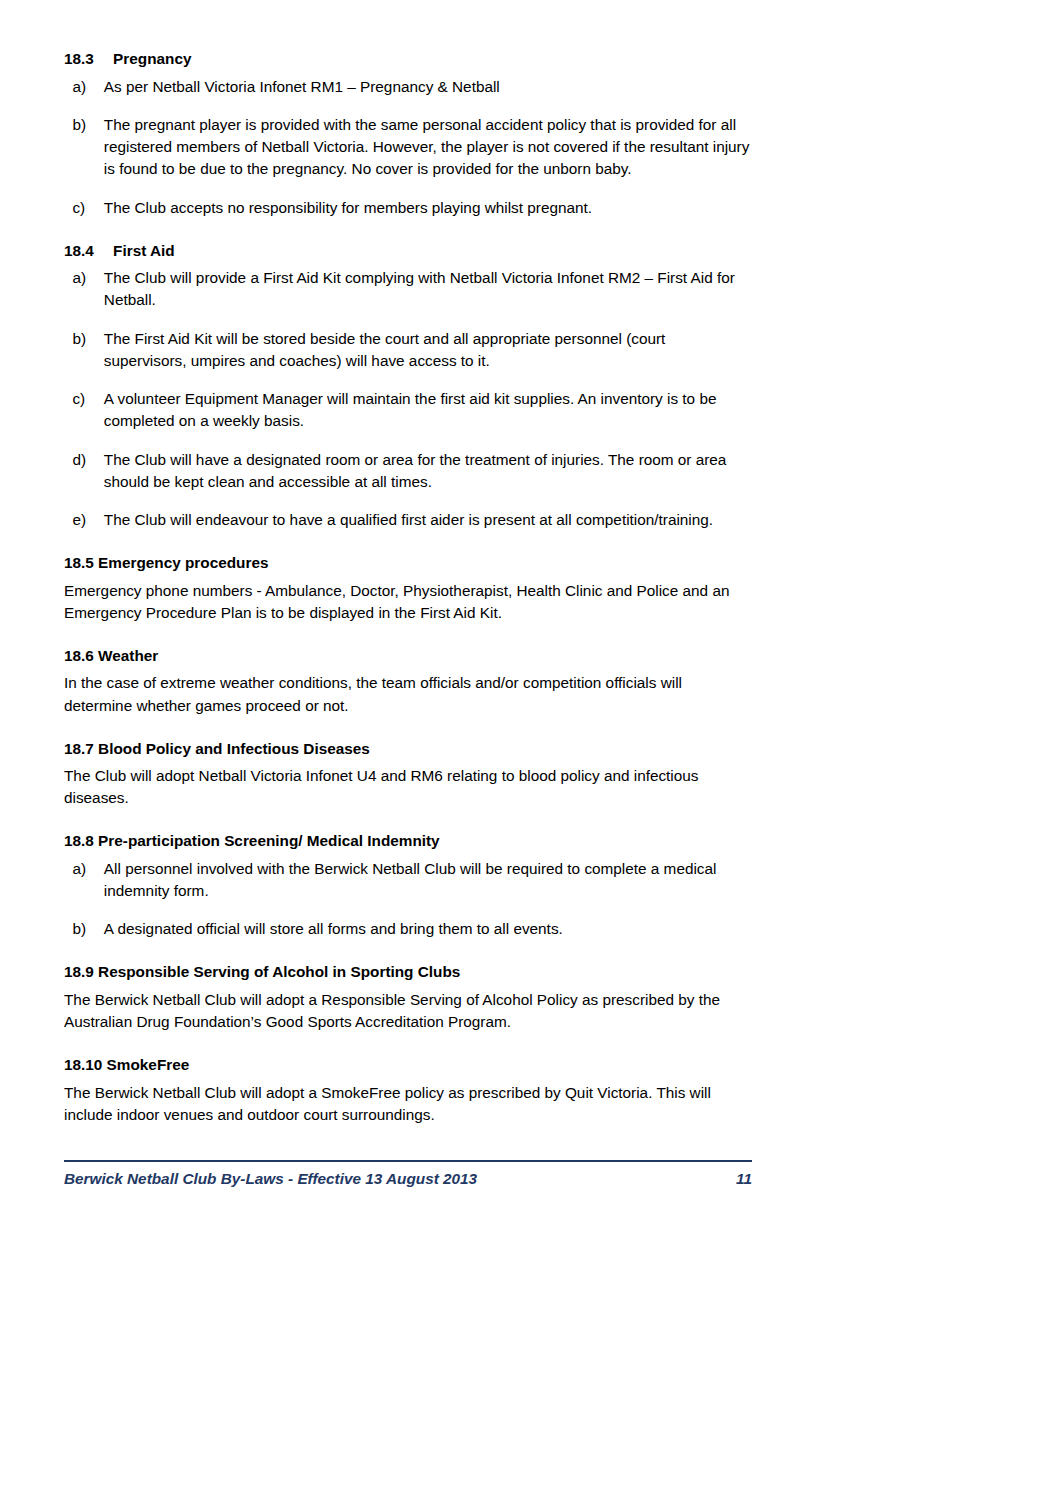18.3 Pregnancy
As per Netball Victoria Infonet RM1 – Pregnancy & Netball
The pregnant player is provided with the same personal accident policy that is provided for all registered members of Netball Victoria. However, the player is not covered if the resultant injury is found to be due to the pregnancy. No cover is provided for the unborn baby.
The Club accepts no responsibility for members playing whilst pregnant.
18.4 First Aid
The Club will provide a First Aid Kit complying with Netball Victoria Infonet RM2 – First Aid for Netball.
The First Aid Kit will be stored beside the court and all appropriate personnel (court supervisors, umpires and coaches) will have access to it.
A volunteer Equipment Manager will maintain the first aid kit supplies. An inventory is to be completed on a weekly basis.
The Club will have a designated room or area for the treatment of injuries. The room or area should be kept clean and accessible at all times.
The Club will endeavour to have a qualified first aider is present at all competition/training.
18.5 Emergency procedures
Emergency phone numbers - Ambulance, Doctor, Physiotherapist, Health Clinic and Police and an Emergency Procedure Plan is to be displayed in the First Aid Kit.
18.6 Weather
In the case of extreme weather conditions, the team officials and/or competition officials will determine whether games proceed or not.
18.7 Blood Policy and Infectious Diseases
The Club will adopt Netball Victoria Infonet U4 and RM6 relating to blood policy and infectious diseases.
18.8 Pre-participation Screening/ Medical Indemnity
All personnel involved with the Berwick Netball Club will be required to complete a medical indemnity form.
A designated official will store all forms and bring them to all events.
18.9 Responsible Serving of Alcohol in Sporting Clubs
The Berwick Netball Club will adopt a Responsible Serving of Alcohol Policy as prescribed by the Australian Drug Foundation’s Good Sports Accreditation Program.
18.10 SmokeFree
The Berwick Netball Club will adopt a SmokeFree policy as prescribed by Quit Victoria. This will include indoor venues and outdoor court surroundings.
Berwick Netball Club By-Laws - Effective 13 August 2013 11